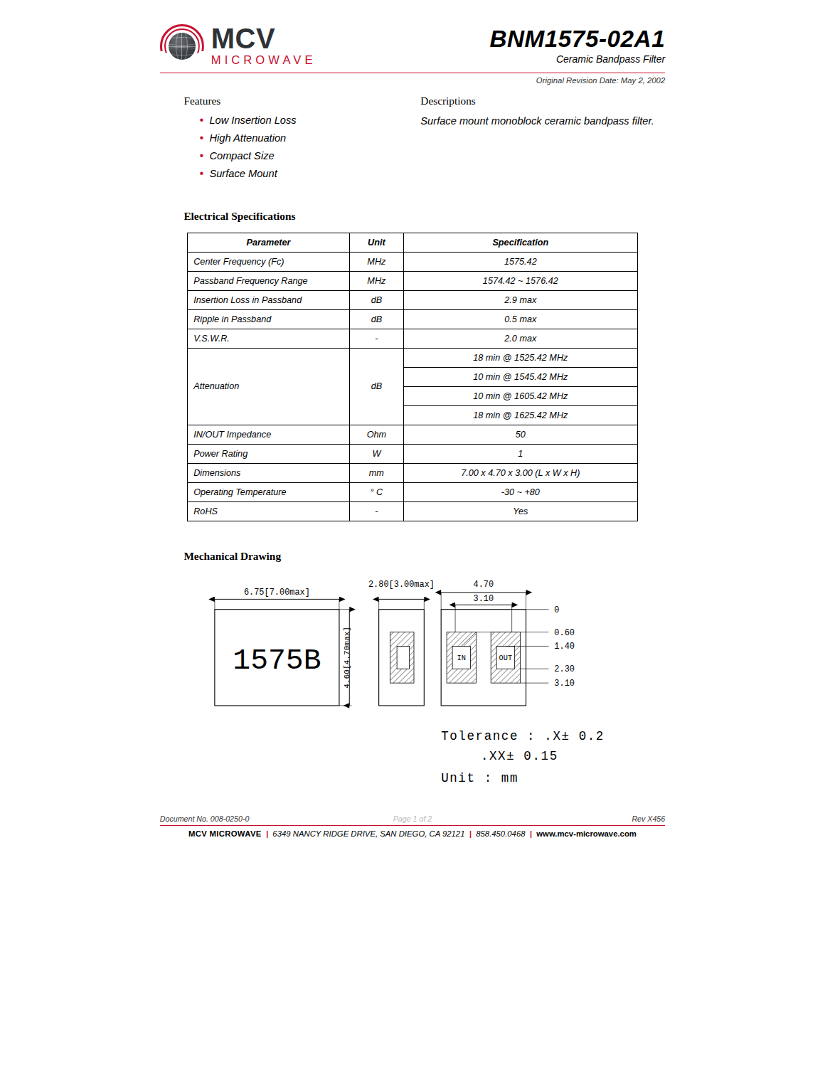MCV
MICROWAVE
BNM1575-02A1
Ceramic Bandpass Filter
Original Revision Date: May 2, 2002
Features
Low Insertion Loss
High Attenuation
Compact Size
Surface Mount
Descriptions
Surface mount monoblock ceramic bandpass filter.
Electrical Specifications
| Parameter | Unit | Specification |
| --- | --- | --- |
| Center Frequency (Fc) | MHz | 1575.42 |
| Passband Frequency Range | MHz | 1574.42 ~ 1576.42 |
| Insertion Loss in Passband | dB | 2.9 max |
| Ripple in Passband | dB | 0.5 max |
| V.S.W.R. | - | 2.0 max |
| Attenuation | dB | 18 min @ 1525.42 MHz |
| 10 min @ 1545.42 MHz |
| 10 min @ 1605.42 MHz |
| 18 min @ 1625.42 MHz |
| IN/OUT Impedance | Ohm | 50 |
| Power Rating | W | 1 |
| Dimensions | mm | 7.00 x 4.70 x 3.00 (L x W x H) |
| Operating Temperature | ° C | -30 ~ +80 |
| RoHS | - | Yes |
Mechanical Drawing
6.75[7.00max] 1575B 4.60[4.70max] 2.80[3.00max] 4.70 3.10 IN OUT 0 0.60 1.40 2.30 3.10 Tolerance : .X± 0.2 .XX± 0.15 Unit : mm
Document No. 008-0250-0
Page 1 of 2
Rev X456
MCV MICROWAVE | 6349 NANCY RIDGE DRIVE, SAN DIEGO, CA 92121 | 858.450.0468 | www.mcv-microwave.com